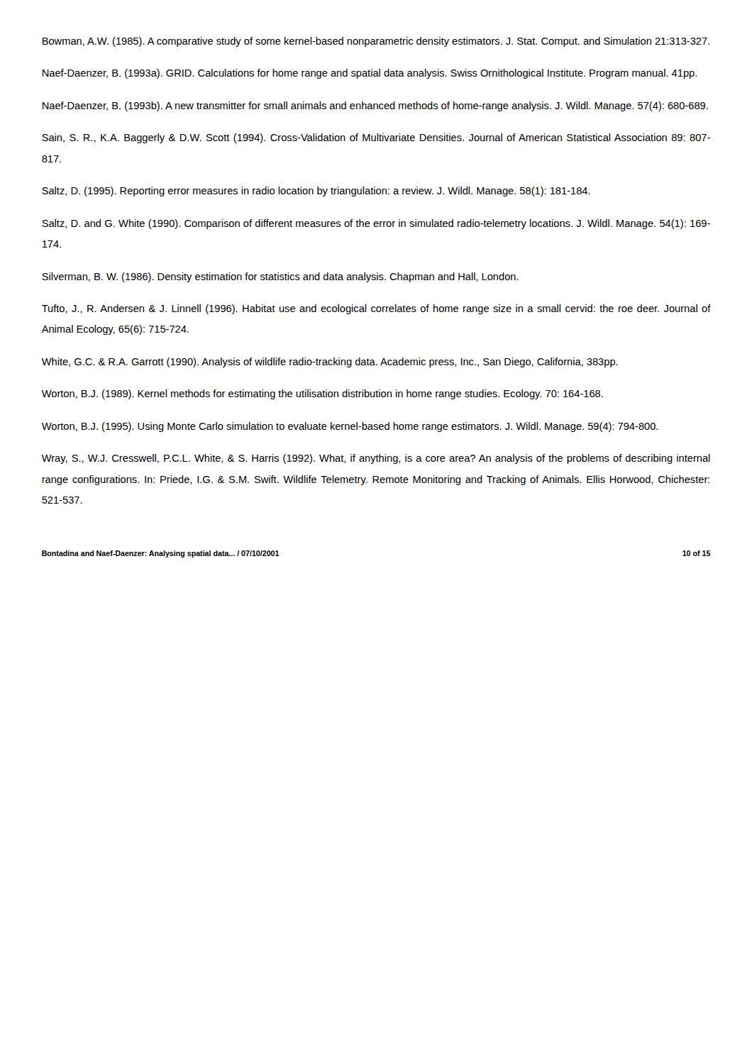Bowman, A.W. (1985). A comparative study of some kernel-based nonparametric density estimators. J. Stat. Comput. and Simulation 21:313-327.
Naef-Daenzer, B. (1993a). GRID. Calculations for home range and spatial data analysis. Swiss Ornithological Institute. Program manual. 41pp.
Naef-Daenzer, B. (1993b). A new transmitter for small animals and enhanced methods of home-range analysis. J. Wildl. Manage. 57(4): 680-689.
Sain, S. R., K.A. Baggerly & D.W. Scott (1994). Cross-Validation of Multivariate Densities. Journal of American Statistical Association 89: 807-817.
Saltz, D. (1995). Reporting error measures in radio location by triangulation: a review. J. Wildl. Manage. 58(1): 181-184.
Saltz, D. and G. White (1990). Comparison of different measures of the error in simulated radio-telemetry locations. J. Wildl. Manage. 54(1): 169-174.
Silverman, B. W. (1986). Density estimation for statistics and data analysis. Chapman and Hall, London.
Tufto, J., R. Andersen & J. Linnell (1996). Habitat use and ecological correlates of home range size in a small cervid: the roe deer. Journal of Animal Ecology, 65(6): 715-724.
White, G.C. & R.A. Garrott (1990). Analysis of wildlife radio-tracking data. Academic press, Inc., San Diego, California, 383pp.
Worton, B.J. (1989). Kernel methods for estimating the utilisation distribution in home range studies. Ecology. 70: 164-168.
Worton, B.J. (1995). Using Monte Carlo simulation to evaluate kernel-based home range estimators. J. Wildl. Manage. 59(4): 794-800.
Wray, S., W.J. Cresswell, P.C.L. White, & S. Harris (1992). What, if anything, is a core area? An analysis of the problems of describing internal range configurations. In: Priede, I.G. & S.M. Swift. Wildlife Telemetry. Remote Monitoring and Tracking of Animals. Ellis Horwood, Chichester: 521-537.
Bontadina and Naef-Daenzer: Analysing spatial data... / 07/10/2001 10 of 15